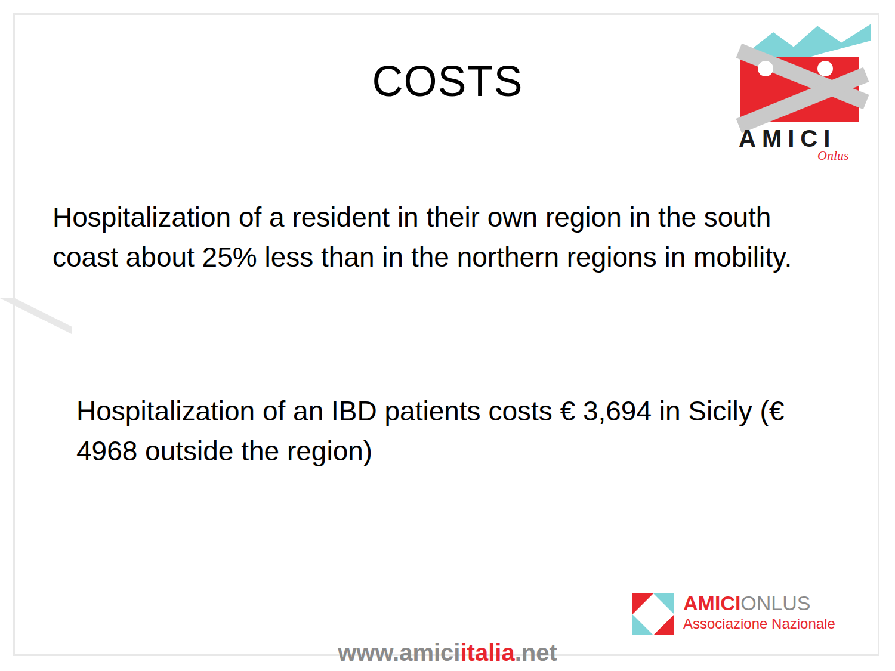COSTS
AMICI
Onlus
Hospitalization of a resident in their own region in the south coast about 25% less than in the northern regions in mobility.
Hospitalization of an IBD patients costs € 3,694 in Sicily (€ 4968 outside the region)
AMICIONLUS
Associazione Nazionale
www.amiciitalia.net